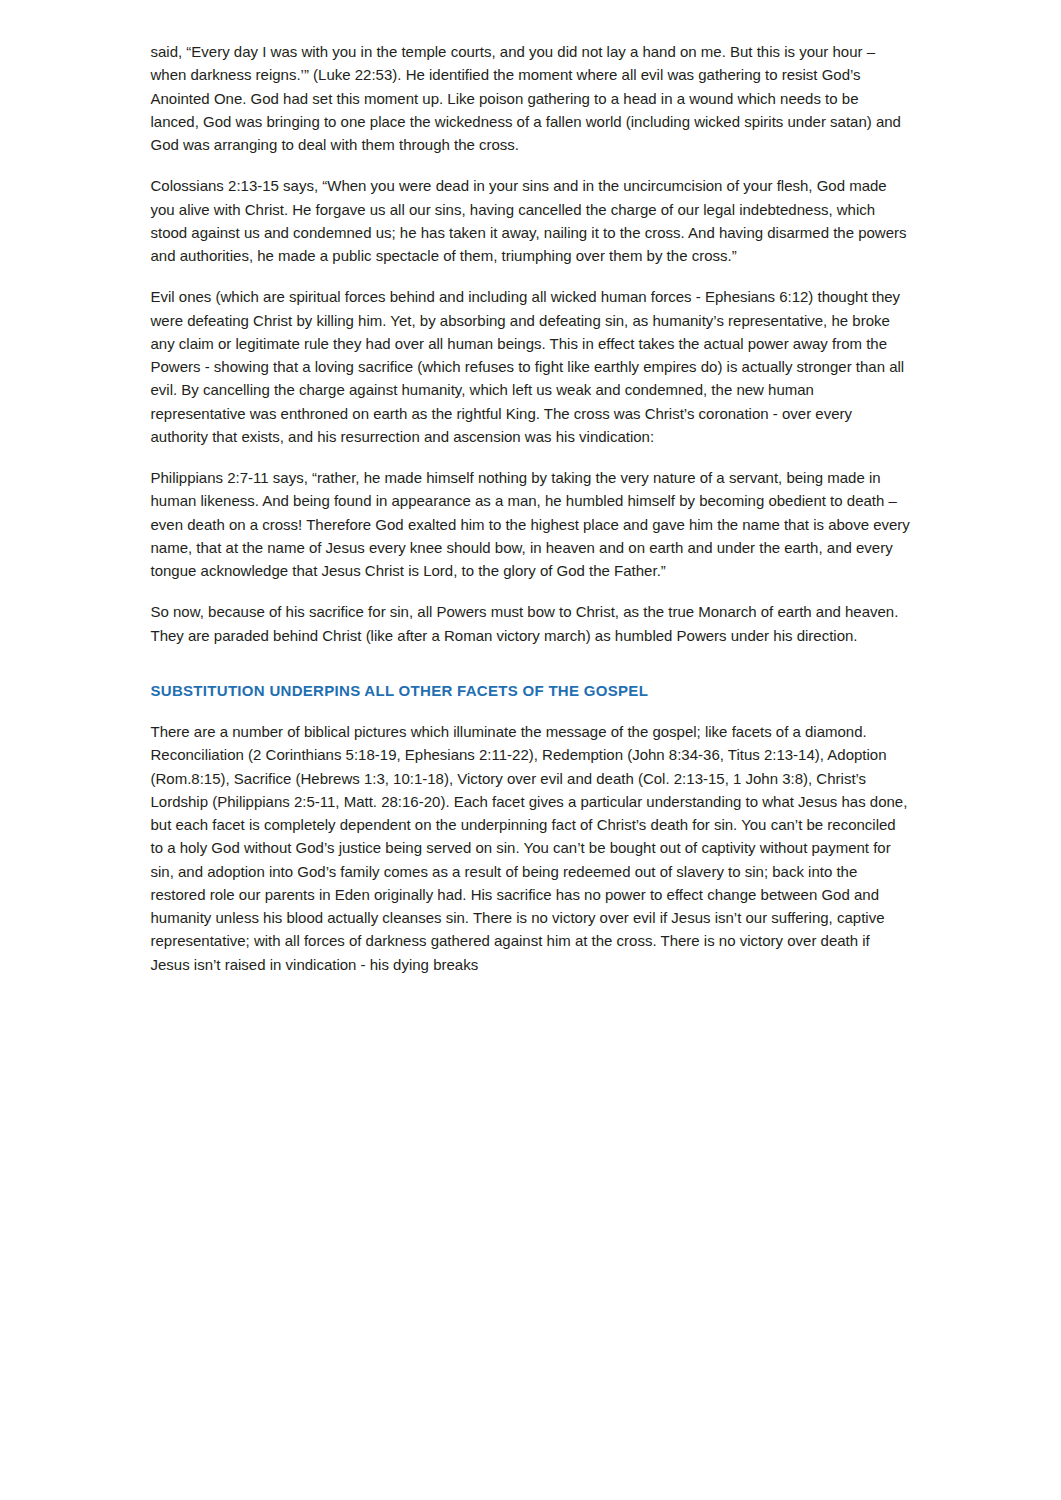said, “Every day I was with you in the temple courts, and you did not lay a hand on me. But this is your hour – when darkness reigns.’” (Luke 22:53). He identified the moment where all evil was gathering to resist God’s Anointed One. God had set this moment up. Like poison gathering to a head in a wound which needs to be lanced, God was bringing to one place the wickedness of a fallen world (including wicked spirits under satan) and God was arranging to deal with them through the cross.
Colossians 2:13-15 says, “When you were dead in your sins and in the uncircumcision of your flesh, God made you alive with Christ. He forgave us all our sins, having cancelled the charge of our legal indebtedness, which stood against us and condemned us; he has taken it away, nailing it to the cross. And having disarmed the powers and authorities, he made a public spectacle of them, triumphing over them by the cross.”
Evil ones (which are spiritual forces behind and including all wicked human forces - Ephesians 6:12) thought they were defeating Christ by killing him. Yet, by absorbing and defeating sin, as humanity’s representative, he broke any claim or legitimate rule they had over all human beings. This in effect takes the actual power away from the Powers - showing that a loving sacrifice (which refuses to fight like earthly empires do) is actually stronger than all evil. By cancelling the charge against humanity, which left us weak and condemned, the new human representative was enthroned on earth as the rightful King. The cross was Christ’s coronation - over every authority that exists, and his resurrection and ascension was his vindication:
Philippians 2:7-11 says, “rather, he made himself nothing by taking the very nature of a servant, being made in human likeness. And being found in appearance as a man, he humbled himself by becoming obedient to death – even death on a cross! Therefore God exalted him to the highest place and gave him the name that is above every name, that at the name of Jesus every knee should bow, in heaven and on earth and under the earth, and every tongue acknowledge that Jesus Christ is Lord, to the glory of God the Father.”
So now, because of his sacrifice for sin, all Powers must bow to Christ, as the true Monarch of earth and heaven. They are paraded behind Christ (like after a Roman victory march) as humbled Powers under his direction.
SUBSTITUTION UNDERPINS ALL OTHER FACETS OF THE GOSPEL
There are a number of biblical pictures which illuminate the message of the gospel; like facets of a diamond. Reconciliation (2 Corinthians 5:18-19, Ephesians 2:11-22), Redemption (John 8:34-36, Titus 2:13-14), Adoption (Rom.8:15), Sacrifice (Hebrews 1:3, 10:1-18), Victory over evil and death (Col. 2:13-15, 1 John 3:8), Christ’s Lordship (Philippians 2:5-11, Matt. 28:16-20). Each facet gives a particular understanding to what Jesus has done, but each facet is completely dependent on the underpinning fact of Christ’s death for sin. You can’t be reconciled to a holy God without God’s justice being served on sin. You can’t be bought out of captivity without payment for sin, and adoption into God’s family comes as a result of being redeemed out of slavery to sin; back into the restored role our parents in Eden originally had. His sacrifice has no power to effect change between God and humanity unless his blood actually cleanses sin. There is no victory over evil if Jesus isn’t our suffering, captive representative; with all forces of darkness gathered against him at the cross. There is no victory over death if Jesus isn’t raised in vindication - his dying breaks